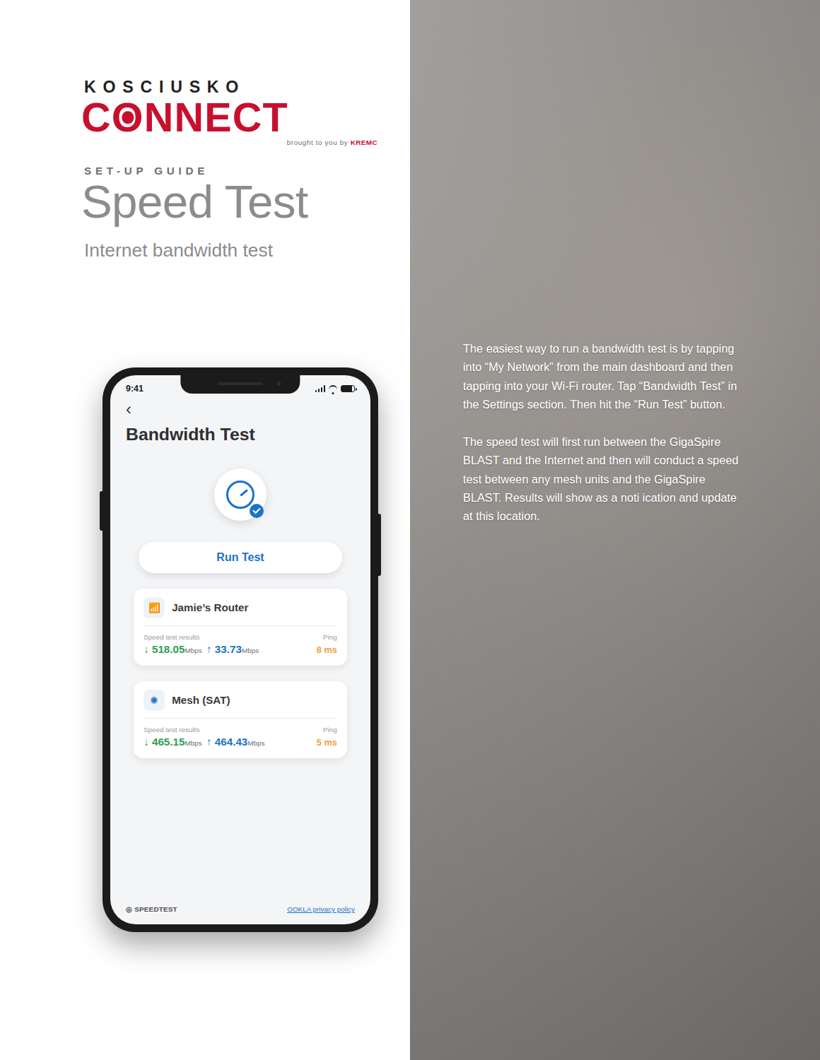KOSCIUSKO
CONNECT
brought to you by KREMC
Set-Up Guide
Speed Test
Internet bandwidth test
9:41
‹
Bandwidth Test
Run Test
📶 Jamie’s Router
Speed test results ↓ 518.05 Mbps ↑ 33.73 Mbps
Ping 8 ms
✺ Mesh (SAT)
Speed test results ↓ 465.15 Mbps ↑ 464.43 Mbps
Ping 5 ms
SPEEDTEST OOKLA privacy policy
The easiest way to run a bandwidth test is by tapping into “My Network” from the main dashboard and then tapping into your Wi-Fi router. Tap “Bandwidth Test” in the Settings section. Then hit the “Run Test” button.
The speed test will first run between the GigaSpire BLAST and the Internet and then will conduct a speed test between any mesh units and the GigaSpire BLAST. Results will show as a noti ication and update at this location.